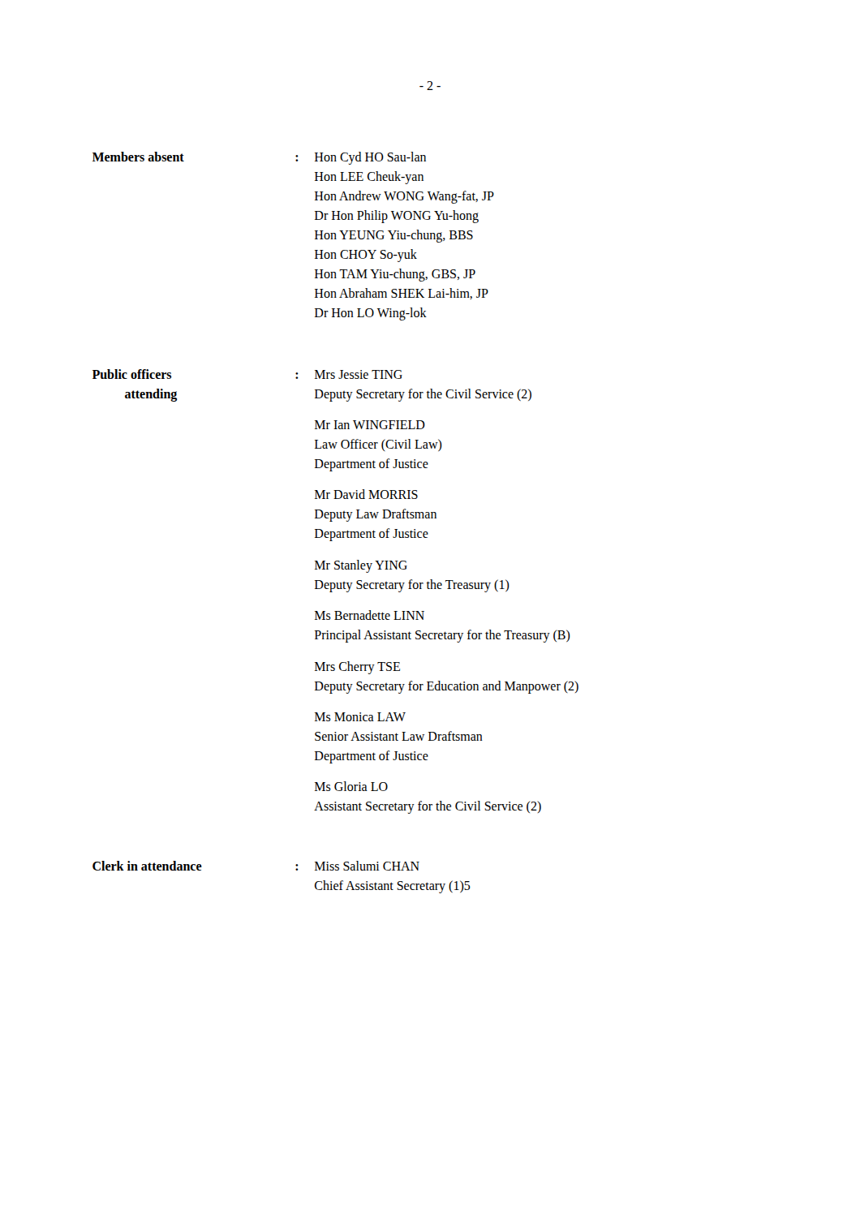- 2 -
| Members absent | : | Hon Cyd HO Sau-lan Hon LEE Cheuk-yan Hon Andrew WONG Wang-fat, JP Dr Hon Philip WONG Yu-hong Hon YEUNG Yiu-chung, BBS Hon CHOY So-yuk Hon TAM Yiu-chung, GBS, JP Hon Abraham SHEK Lai-him, JP Dr Hon LO Wing-lok |
| Public officers attending | : | Mrs Jessie TING Deputy Secretary for the Civil Service (2) Mr Ian WINGFIELD Law Officer (Civil Law) Department of Justice Mr David MORRIS Deputy Law Draftsman Department of Justice Mr Stanley YING Deputy Secretary for the Treasury (1) Ms Bernadette LINN Principal Assistant Secretary for the Treasury (B) Mrs Cherry TSE Deputy Secretary for Education and Manpower (2) Ms Monica LAW Senior Assistant Law Draftsman Department of Justice Ms Gloria LO Assistant Secretary for the Civil Service (2) |
| Clerk in attendance | : | Miss Salumi CHAN Chief Assistant Secretary (1)5 |